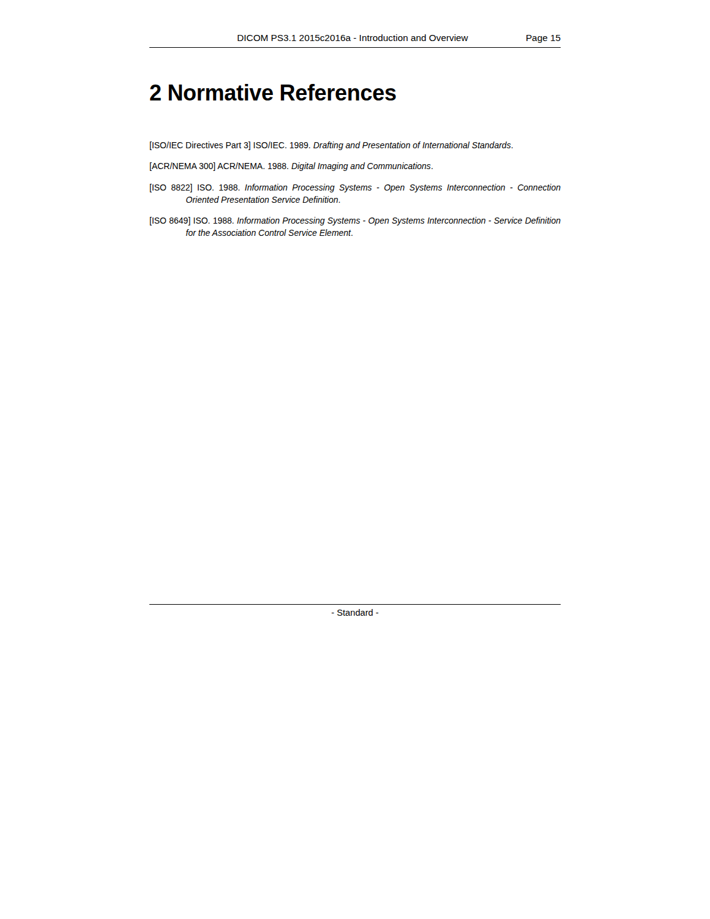DICOM PS3.1 2015c2016a - Introduction and Overview Page 15
2 Normative References
[ISO/IEC Directives Part 3] ISO/IEC. 1989. Drafting and Presentation of International Standards.
[ACR/NEMA 300] ACR/NEMA. 1988. Digital Imaging and Communications.
[ISO 8822] ISO. 1988. Information Processing Systems - Open Systems Interconnection - Connection Oriented Presentation Service Definition.
[ISO 8649] ISO. 1988. Information Processing Systems - Open Systems Interconnection - Service Definition for the Association Control Service Element.
- Standard -